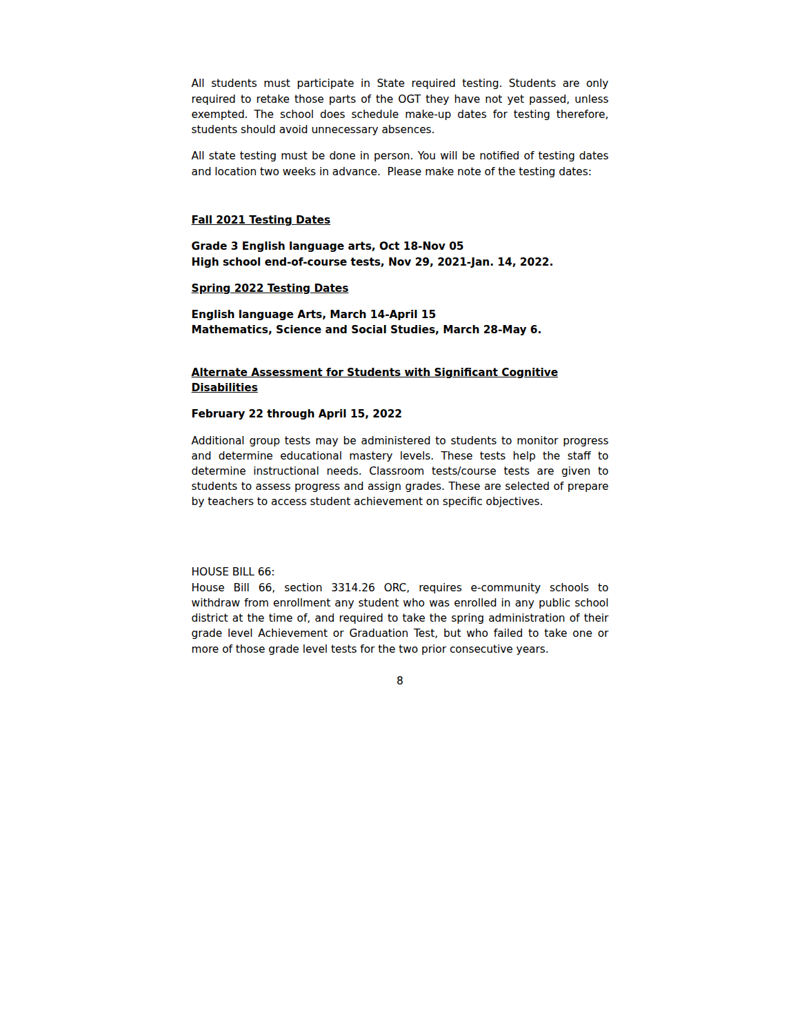All students must participate in State required testing. Students are only required to retake those parts of the OGT they have not yet passed, unless exempted. The school does schedule make-up dates for testing therefore, students should avoid unnecessary absences.
All state testing must be done in person. You will be notified of testing dates and location two weeks in advance. Please make note of the testing dates:
Fall 2021 Testing Dates
Grade 3 English language arts, Oct 18-Nov 05
High school end-of-course tests, Nov 29, 2021-Jan. 14, 2022.
Spring 2022 Testing Dates
English language Arts, March 14-April 15
Mathematics, Science and Social Studies, March 28-May 6.
Alternate Assessment for Students with Significant Cognitive Disabilities
February 22 through April 15, 2022
Additional group tests may be administered to students to monitor progress and determine educational mastery levels. These tests help the staff to determine instructional needs. Classroom tests/course tests are given to students to assess progress and assign grades. These are selected of prepare by teachers to access student achievement on specific objectives.
HOUSE BILL 66:
House Bill 66, section 3314.26 ORC, requires e-community schools to withdraw from enrollment any student who was enrolled in any public school district at the time of, and required to take the spring administration of their grade level Achievement or Graduation Test, but who failed to take one or more of those grade level tests for the two prior consecutive years.
8